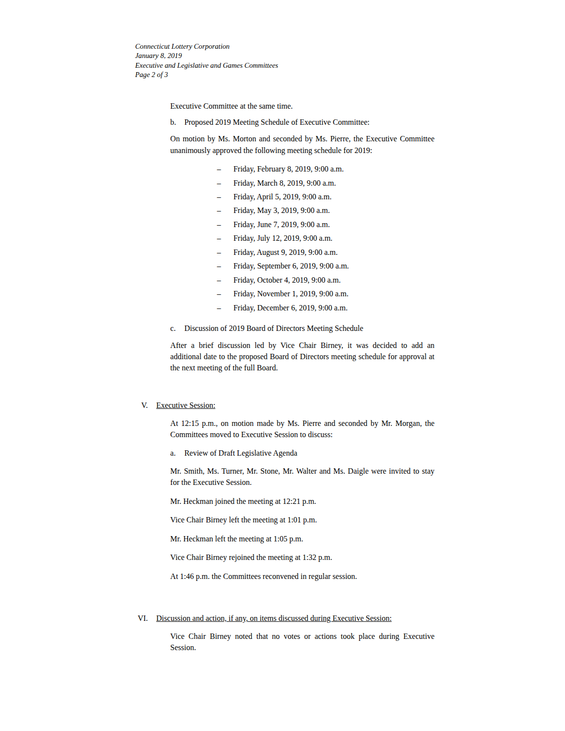Connecticut Lottery Corporation
January 8, 2019
Executive and Legislative and Games Committees
Page 2 of 3
Executive Committee at the same time.
b.
Proposed 2019 Meeting Schedule of Executive Committee:
On motion by Ms. Morton and seconded by Ms. Pierre, the Executive Committee unanimously approved the following meeting schedule for 2019:
–Friday, February 8, 2019, 9:00 a.m.
–Friday, March 8, 2019, 9:00 a.m.
–Friday, April 5, 2019, 9:00 a.m.
–Friday, May 3, 2019, 9:00 a.m.
–Friday, June 7, 2019, 9:00 a.m.
–Friday, July 12, 2019, 9:00 a.m.
–Friday, August 9, 2019, 9:00 a.m.
–Friday, September 6, 2019, 9:00 a.m.
–Friday, October 4, 2019, 9:00 a.m.
–Friday, November 1, 2019, 9:00 a.m.
–Friday, December 6, 2019, 9:00 a.m.
c.
Discussion of 2019 Board of Directors Meeting Schedule
After a brief discussion led by Vice Chair Birney, it was decided to add an additional date to the proposed Board of Directors meeting schedule for approval at the next meeting of the full Board.
V.
Executive Session:
At 12:15 p.m., on motion made by Ms. Pierre and seconded by Mr. Morgan, the Committees moved to Executive Session to discuss:
a.
Review of Draft Legislative Agenda
Mr. Smith, Ms. Turner, Mr. Stone, Mr. Walter and Ms. Daigle were invited to stay for the Executive Session.
Mr. Heckman joined the meeting at 12:21 p.m.
Vice Chair Birney left the meeting at 1:01 p.m.
Mr. Heckman left the meeting at 1:05 p.m.
Vice Chair Birney rejoined the meeting at 1:32 p.m.
At 1:46 p.m. the Committees reconvened in regular session.
VI.
Discussion and action, if any, on items discussed during Executive Session:
Vice Chair Birney noted that no votes or actions took place during Executive Session.